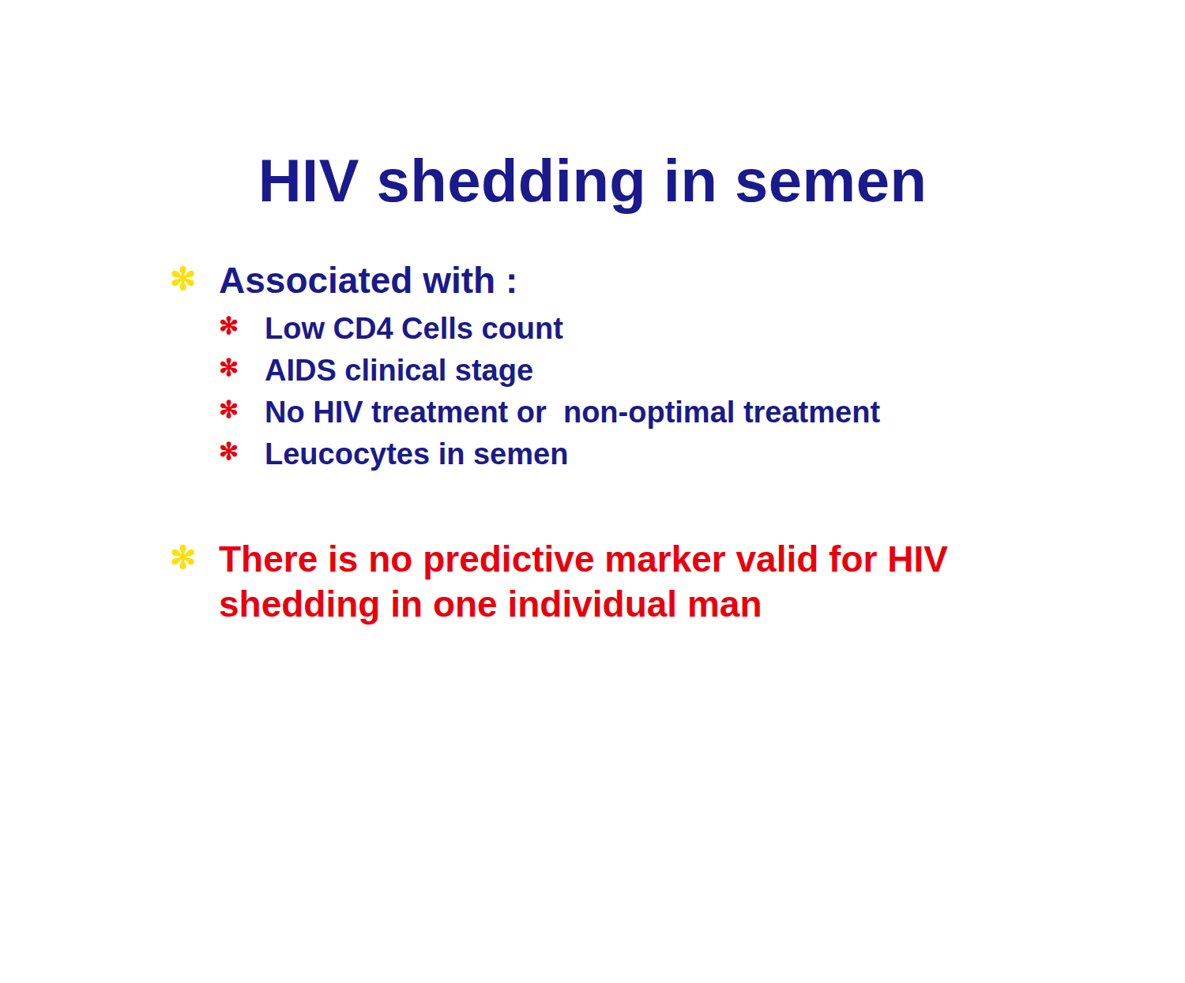HIV shedding in semen
Associated with :
Low CD4 Cells count
AIDS clinical stage
No HIV treatment or non-optimal treatment
Leucocytes in semen
There is no predictive marker valid for HIV shedding in one individual man